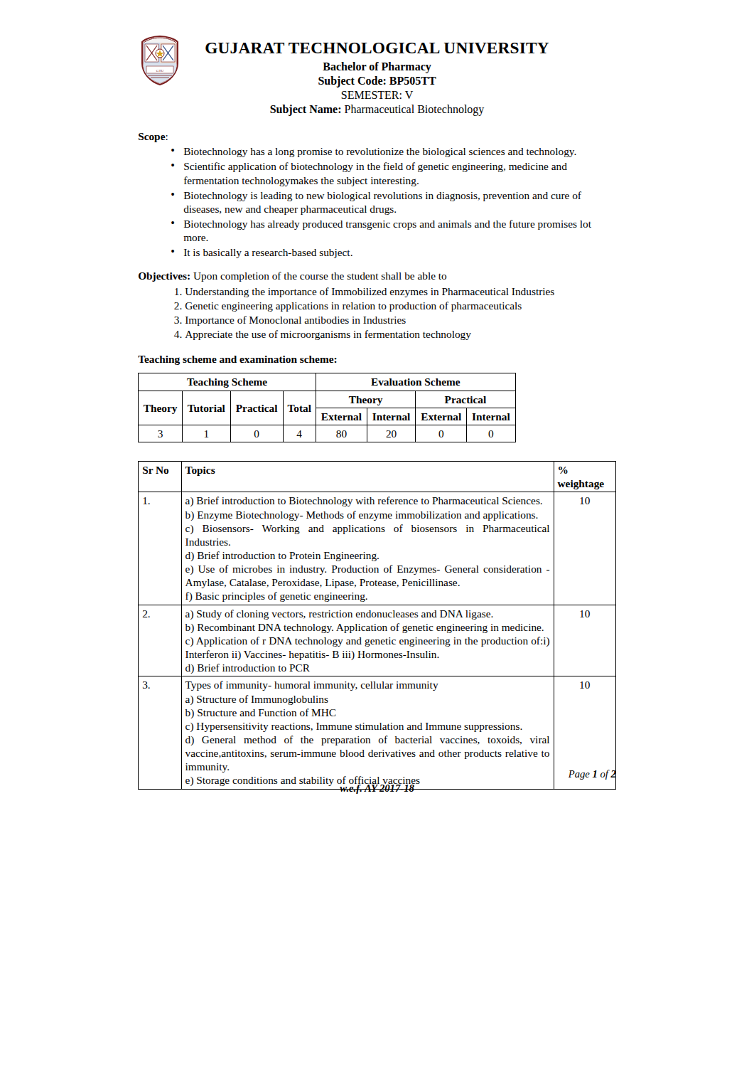GTU
GUJARAT TECHNOLOGICAL UNIVERSITY
Bachelor of Pharmacy
Subject Code: BP505TT
SEMESTER: V
Subject Name: Pharmaceutical Biotechnology
Scope:
Biotechnology has a long promise to revolutionize the biological sciences and technology.
Scientific application of biotechnology in the field of genetic engineering, medicine and fermentation technologymakes the subject interesting.
Biotechnology is leading to new biological revolutions in diagnosis, prevention and cure of diseases, new and cheaper pharmaceutical drugs.
Biotechnology has already produced transgenic crops and animals and the future promises lot more.
It is basically a research-based subject.
Objectives: Upon completion of the course the student shall be able to
Understanding the importance of Immobilized enzymes in Pharmaceutical Industries
Genetic engineering applications in relation to production of pharmaceuticals
Importance of Monoclonal antibodies in Industries
Appreciate the use of microorganisms in fermentation technology
Teaching scheme and examination scheme:
| Teaching Scheme | Evaluation Scheme |
| --- | --- |
| Theory | Tutorial | Practical | Total | Theory | Practical |
| External | Internal | External | Internal |
| 3 | 1 | 0 | 4 | 80 | 20 | 0 | 0 |
| Sr No | Topics | % weightage |
| --- | --- | --- |
| 1. | a) Brief introduction to Biotechnology with reference to Pharmaceutical Sciences. b) Enzyme Biotechnology- Methods of enzyme immobilization and applications. c) Biosensors- Working and applications of biosensors in Pharmaceutical Industries. d) Brief introduction to Protein Engineering. e) Use of microbes in industry. Production of Enzymes- General consideration -Amylase, Catalase, Peroxidase, Lipase, Protease, Penicillinase. f) Basic principles of genetic engineering. | 10 |
| 2. | a) Study of cloning vectors, restriction endonucleases and DNA ligase. b) Recombinant DNA technology. Application of genetic engineering in medicine. c) Application of r DNA technology and genetic engineering in the production of:i) Interferon ii) Vaccines- hepatitis- B iii) Hormones-Insulin. d) Brief introduction to PCR | 10 |
| 3. | Types of immunity- humoral immunity, cellular immunity a) Structure of Immunoglobulins b) Structure and Function of MHC c) Hypersensitivity reactions, Immune stimulation and Immune suppressions. d) General method of the preparation of bacterial vaccines, toxoids, viral vaccine,antitoxins, serum-immune blood derivatives and other products relative to immunity. e) Storage conditions and stability of official vaccines | 10 |
Page 1 of 2
w.e.f. AY 2017-18